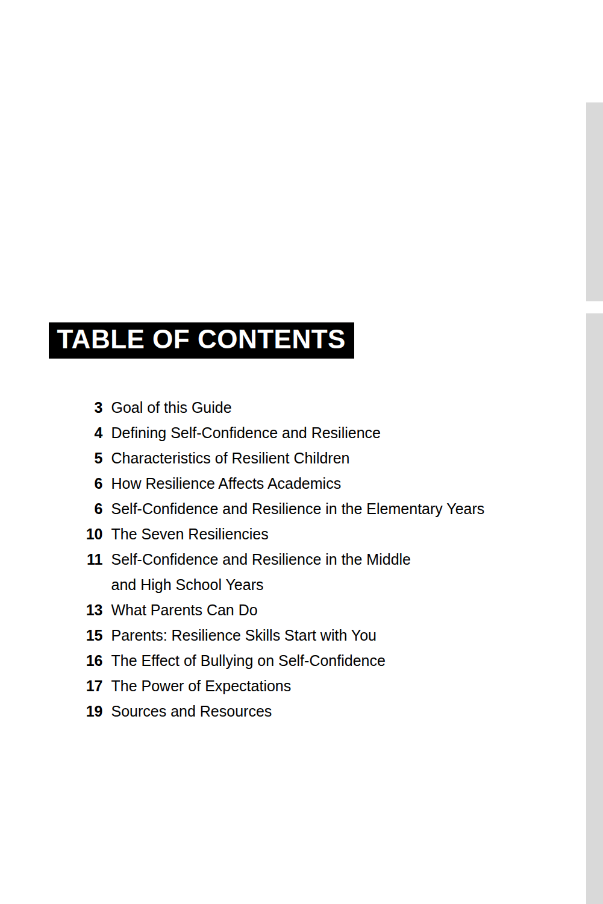TABLE OF CONTENTS
3 Goal of this Guide
4 Defining Self-Confidence and Resilience
5 Characteristics of Resilient Children
6 How Resilience Affects Academics
6 Self-Confidence and Resilience in the Elementary Years
10 The Seven Resiliencies
11 Self-Confidence and Resilience in the Middleand High School Years
13 What Parents Can Do
15 Parents: Resilience Skills Start with You
16 The Effect of Bullying on Self-Confidence
17 The Power of Expectations
19 Sources and Resources